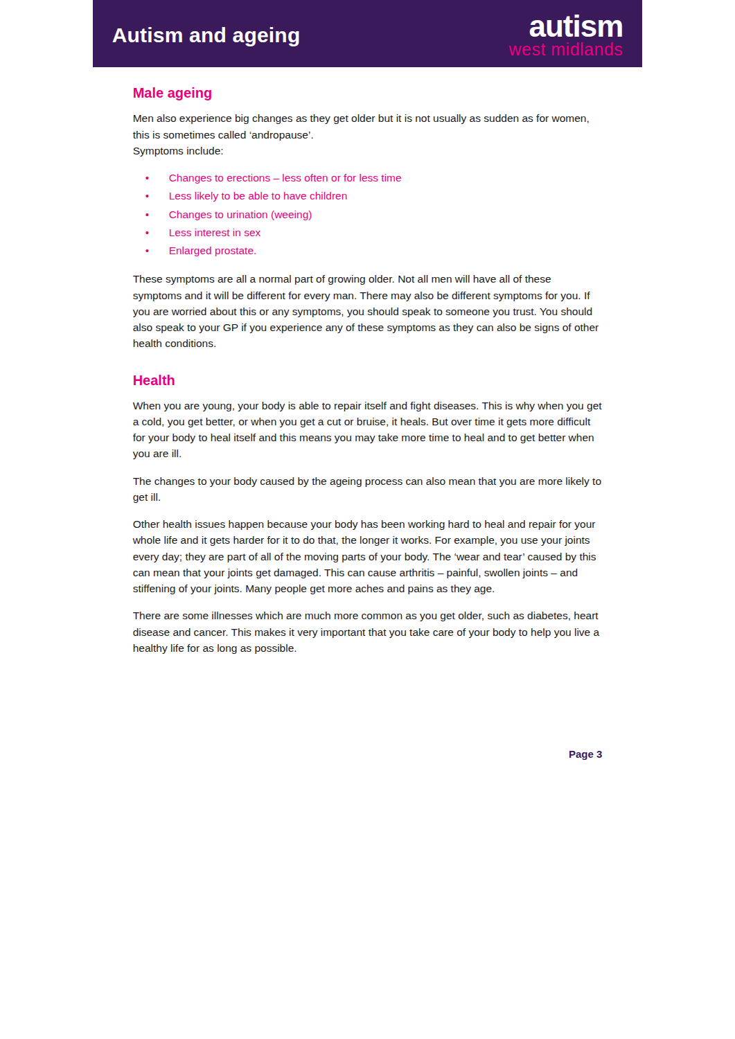Autism and ageing
autism west midlands
Male ageing
Men also experience big changes as they get older but it is not usually as sudden as for women, this is sometimes called ‘andropause’.
Symptoms include:
Changes to erections – less often or for less time
Less likely to be able to have children
Changes to urination (weeing)
Less interest in sex
Enlarged prostate.
These symptoms are all a normal part of growing older. Not all men will have all of these symptoms and it will be different for every man. There may also be different symptoms for you. If you are worried about this or any symptoms, you should speak to someone you trust. You should also speak to your GP if you experience any of these symptoms as they can also be signs of other health conditions.
Health
When you are young, your body is able to repair itself and fight diseases. This is why when you get a cold, you get better, or when you get a cut or bruise, it heals. But over time it gets more difficult for your body to heal itself and this means you may take more time to heal and to get better when you are ill.
The changes to your body caused by the ageing process can also mean that you are more likely to get ill.
Other health issues happen because your body has been working hard to heal and repair for your whole life and it gets harder for it to do that, the longer it works. For example, you use your joints every day; they are part of all of the moving parts of your body. The ‘wear and tear’ caused by this can mean that your joints get damaged. This can cause arthritis – painful, swollen joints – and stiffening of your joints. Many people get more aches and pains as they age.
There are some illnesses which are much more common as you get older, such as diabetes, heart disease and cancer. This makes it very important that you take care of your body to help you live a healthy life for as long as possible.
Page 3